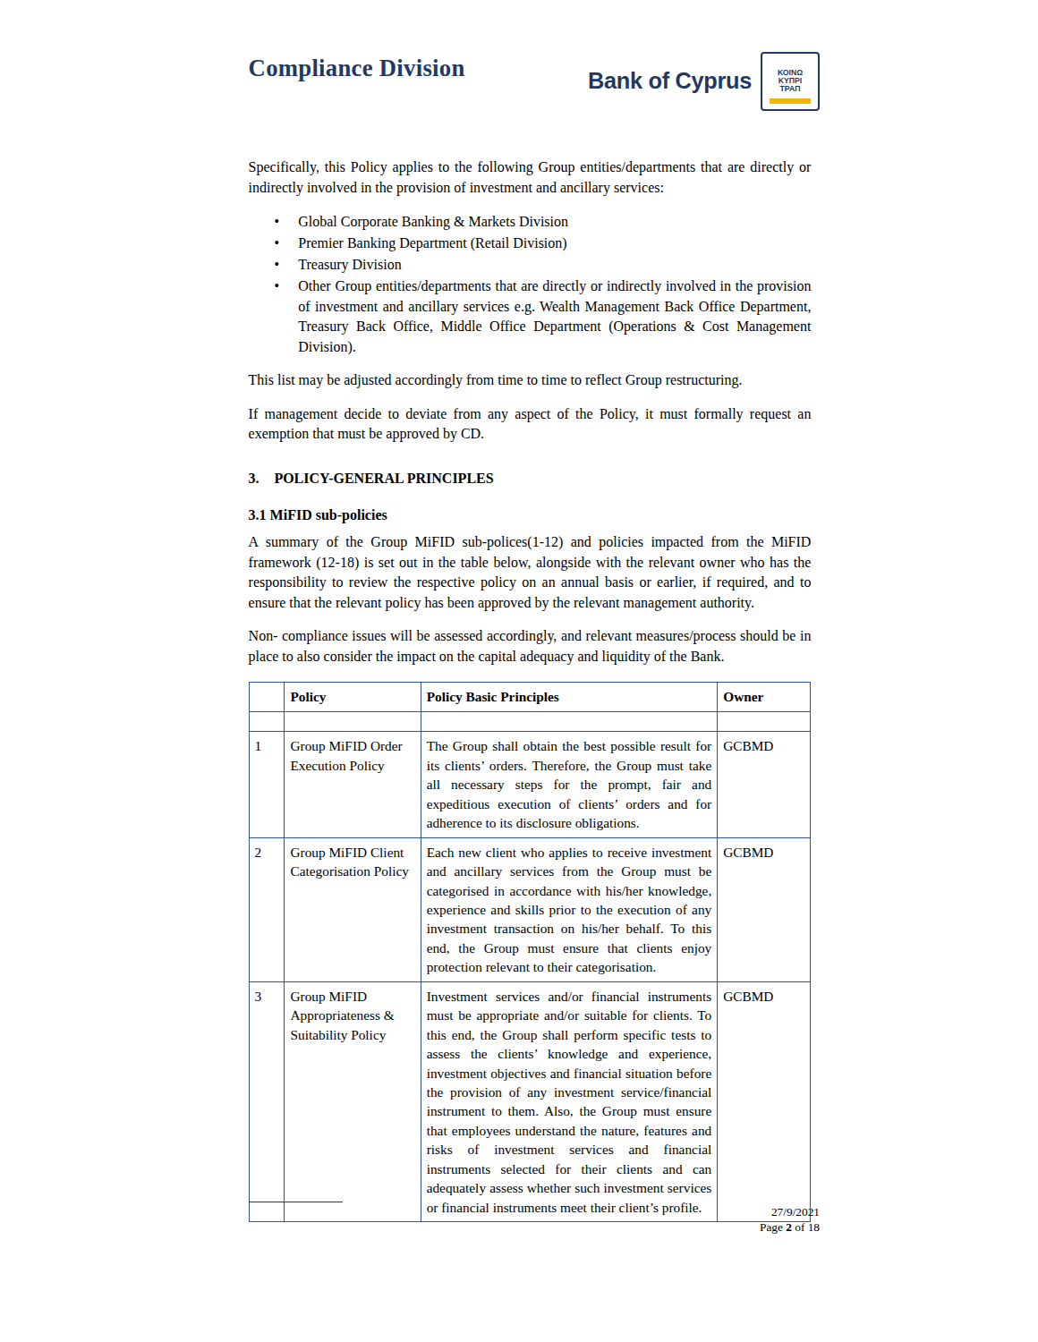Compliance Division
Bank of Cyprus
ΚΟΙΝΩ
ΚΥΠΡΙ
ΤΡΑΠ
Specifically, this Policy applies to the following Group entities/departments that are directly or indirectly involved in the provision of investment and ancillary services:
Global Corporate Banking & Markets Division
Premier Banking Department (Retail Division)
Treasury Division
Other Group entities/departments that are directly or indirectly involved in the provision of investment and ancillary services e.g. Wealth Management Back Office Department, Treasury Back Office, Middle Office Department (Operations & Cost Management Division).
This list may be adjusted accordingly from time to time to reflect Group restructuring.
If management decide to deviate from any aspect of the Policy, it must formally request an exemption that must be approved by CD.
3. POLICY-GENERAL PRINCIPLES
3.1 MiFID sub-policies
A summary of the Group MiFID sub-polices(1-12) and policies impacted from the MiFID framework (12-18) is set out in the table below, alongside with the relevant owner who has the responsibility to review the respective policy on an annual basis or earlier, if required, and to ensure that the relevant policy has been approved by the relevant management authority.
Non- compliance issues will be assessed accordingly, and relevant measures/process should be in place to also consider the impact on the capital adequacy and liquidity of the Bank.
| | Policy | Policy Basic Principles | Owner |
| --- | --- | --- | --- |
| 1 | Group MiFID Order Execution Policy | The Group shall obtain the best possible result for its clients’ orders. Therefore, the Group must take all necessary steps for the prompt, fair and expeditious execution of clients’ orders and for adherence to its disclosure obligations. | GCBMD |
| 2 | Group MiFID Client Categorisation Policy | Each new client who applies to receive investment and ancillary services from the Group must be categorised in accordance with his/her knowledge, experience and skills prior to the execution of any investment transaction on his/her behalf. To this end, the Group must ensure that clients enjoy protection relevant to their categorisation. | GCBMD |
| 3 | Group MiFID Appropriateness & Suitability Policy | Investment services and/or financial instruments must be appropriate and/or suitable for clients. To this end, the Group shall perform specific tests to assess the clients’ knowledge and experience, investment objectives and financial situation before the provision of any investment service/financial instrument to them. Also, the Group must ensure that employees understand the nature, features and risks of investment services and financial instruments selected for their clients and can adequately assess whether such investment services or financial instruments meet their client’s profile. | GCBMD |
27/9/2021
Page 2 of 18